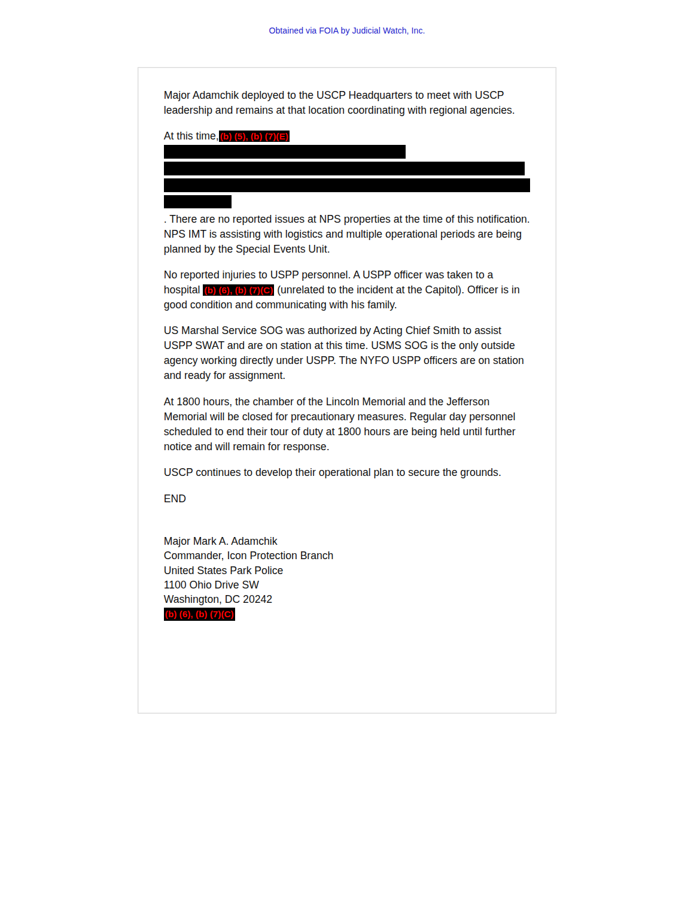Obtained via FOIA by Judicial Watch, Inc.
Major Adamchik deployed to the USCP Headquarters to meet with USCP leadership and remains at that location coordinating with regional agencies.
At this time,(b) (5), (b) (7)(E) . There are no reported issues at NPS properties at the time of this notification. NPS IMT is assisting with logistics and multiple operational periods are being planned by the Special Events Unit.
No reported injuries to USPP personnel. A USPP officer was taken to a hospital (b) (6), (b) (7)(C) (unrelated to the incident at the Capitol). Officer is in good condition and communicating with his family.
US Marshal Service SOG was authorized by Acting Chief Smith to assist USPP SWAT and are on station at this time. USMS SOG is the only outside agency working directly under USPP. The NYFO USPP officers are on station and ready for assignment.
At 1800 hours, the chamber of the Lincoln Memorial and the Jefferson Memorial will be closed for precautionary measures. Regular day personnel scheduled to end their tour of duty at 1800 hours are being held until further notice and will remain for response.
USCP continues to develop their operational plan to secure the grounds.
END
Major Mark A. Adamchik
Commander, Icon Protection Branch
United States Park Police
1100 Ohio Drive SW
Washington, DC 20242
(b) (6), (b) (7)(C)